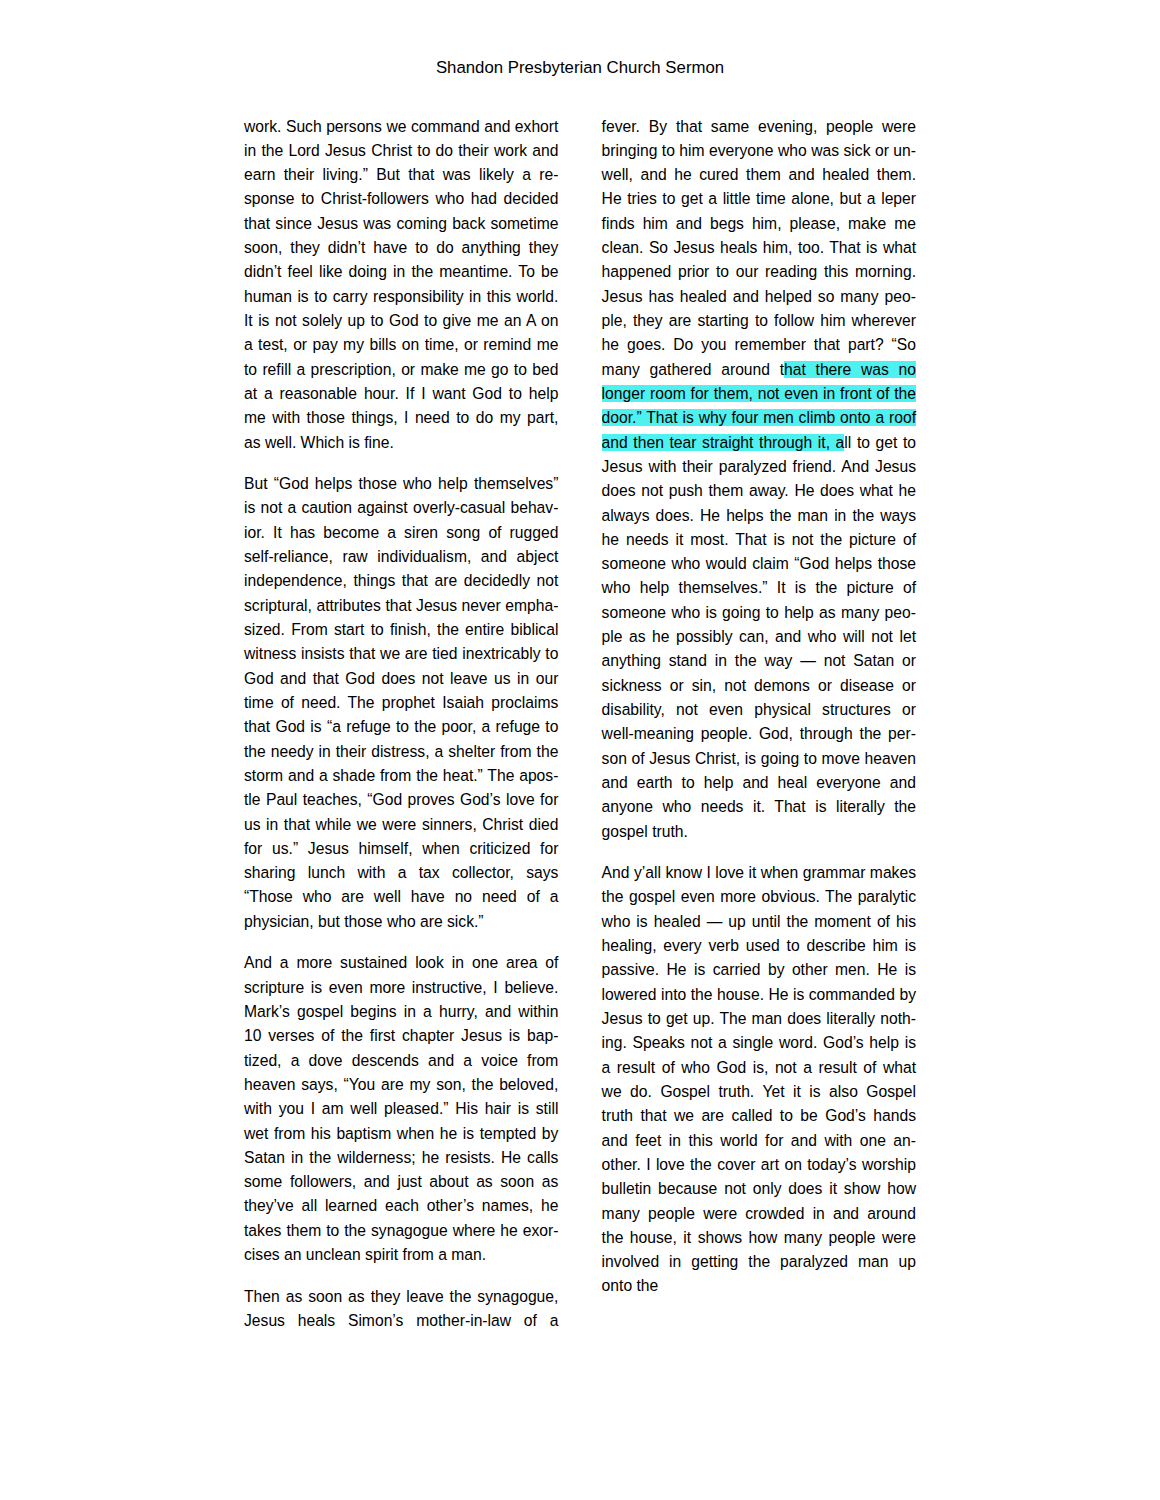Shandon Presbyterian Church Sermon
work. Such persons we command and exhort in the Lord Jesus Christ to do their work and earn their living.” But that was likely a response to Christ-followers who had decided that since Jesus was coming back sometime soon, they didn’t have to do anything they didn’t feel like doing in the meantime. To be human is to carry responsibility in this world. It is not solely up to God to give me an A on a test, or pay my bills on time, or remind me to refill a prescription, or make me go to bed at a reasonable hour. If I want God to help me with those things, I need to do my part, as well. Which is fine.
But “God helps those who help themselves” is not a caution against overly-casual behavior. It has become a siren song of rugged self-reliance, raw individualism, and abject independence, things that are decidedly not scriptural, attributes that Jesus never emphasized. From start to finish, the entire biblical witness insists that we are tied inextricably to God and that God does not leave us in our time of need. The prophet Isaiah proclaims that God is “a refuge to the poor, a refuge to the needy in their distress, a shelter from the storm and a shade from the heat.” The apostle Paul teaches, “God proves God’s love for us in that while we were sinners, Christ died for us.” Jesus himself, when criticized for sharing lunch with a tax collector, says “Those who are well have no need of a physician, but those who are sick.”
And a more sustained look in one area of scripture is even more instructive, I believe. Mark’s gospel begins in a hurry, and within 10 verses of the first chapter Jesus is baptized, a dove descends and a voice from heaven says, “You are my son, the beloved, with you I am well pleased.” His hair is still wet from his baptism when he is tempted by Satan in the wilderness; he resists. He calls some followers, and just about as soon as they’ve all learned each other’s names, he takes them to the synagogue where he exorcises an unclean spirit from a man.
Then as soon as they leave the synagogue, Jesus heals Simon’s mother-in-law of a fever. By that same evening, people were bringing to him everyone who was sick or unwell, and he cured them and healed them. He tries to get a little time alone, but a leper finds him and begs him, please, make me clean. So Jesus heals him, too. That is what happened prior to our reading this morning. Jesus has healed and helped so many people, they are starting to follow him wherever he goes. Do you remember that part? “So many gathered around that there was no longer room for them, not even in front of the door.” That is why four men climb onto a roof and then tear straight through it, all to get to Jesus with their paralyzed friend. And Jesus does not push them away. He does what he always does. He helps the man in the ways he needs it most. That is not the picture of someone who would claim “God helps those who help themselves.” It is the picture of someone who is going to help as many people as he possibly can, and who will not let anything stand in the way — not Satan or sickness or sin, not demons or disease or disability, not even physical structures or well-meaning people. God, through the person of Jesus Christ, is going to move heaven and earth to help and heal everyone and anyone who needs it. That is literally the gospel truth.
And y’all know I love it when grammar makes the gospel even more obvious. The paralytic who is healed — up until the moment of his healing, every verb used to describe him is passive. He is carried by other men. He is lowered into the house. He is commanded by Jesus to get up. The man does literally nothing. Speaks not a single word. God’s help is a result of who God is, not a result of what we do. Gospel truth. Yet it is also Gospel truth that we are called to be God’s hands and feet in this world for and with one another. I love the cover art on today’s worship bulletin because not only does it show how many people were crowded in and around the house, it shows how many people were involved in getting the paralyzed man up onto the